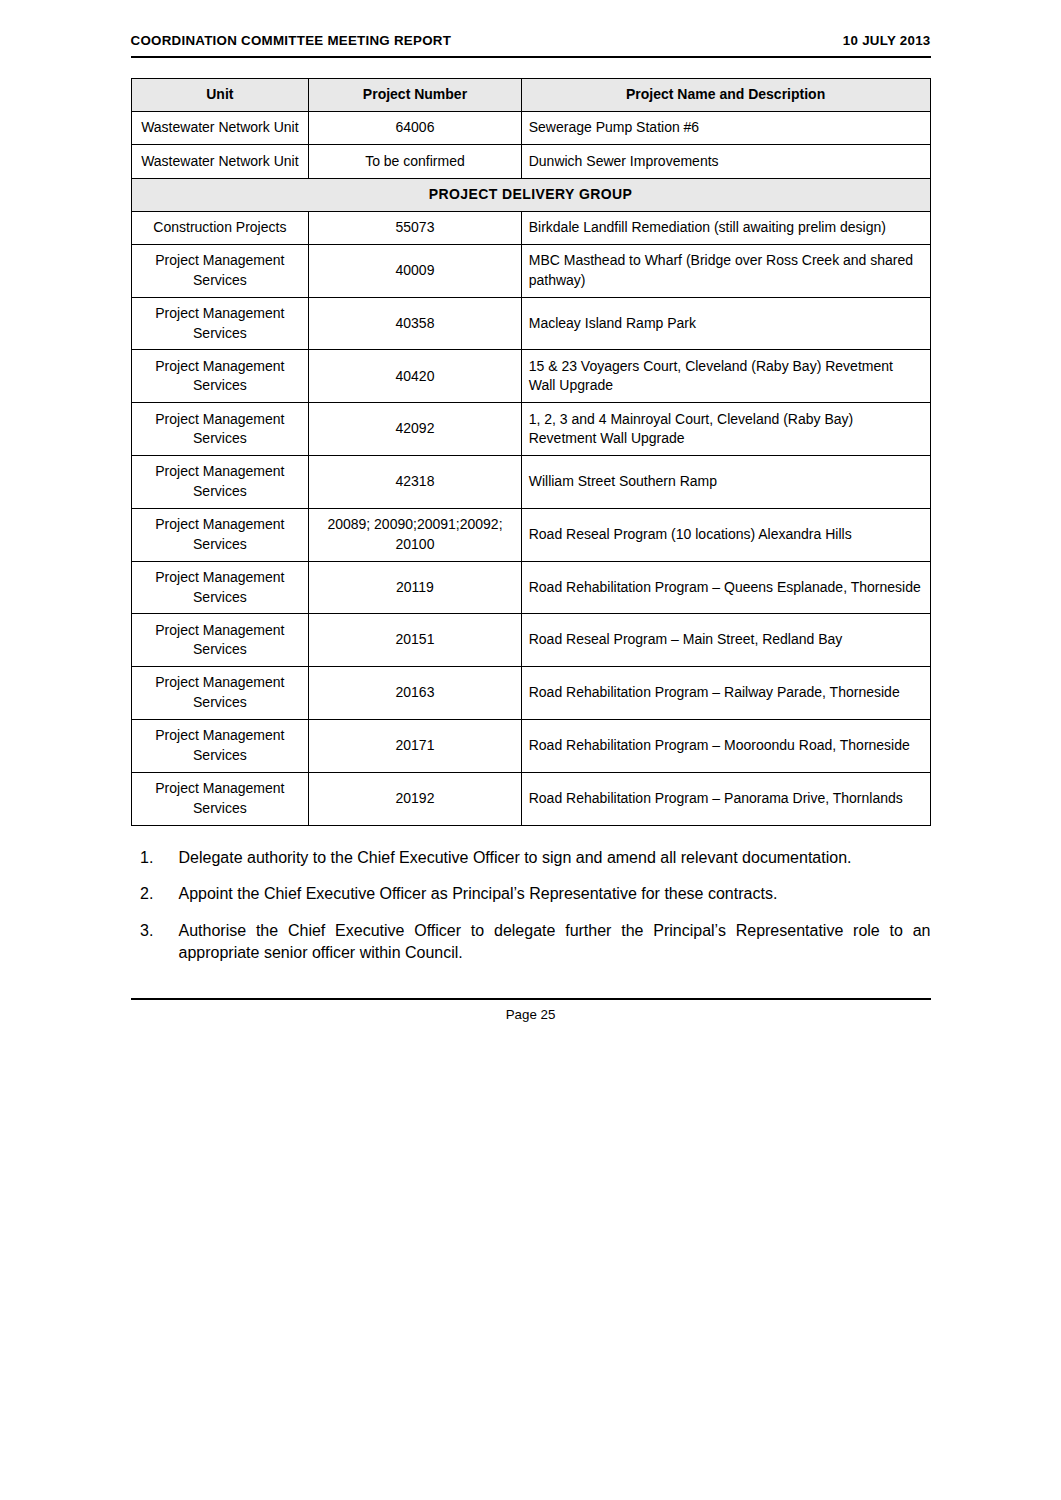COORDINATION COMMITTEE MEETING REPORT 10 JULY 2013
| Unit | Project Number | Project Name and Description |
| --- | --- | --- |
| Wastewater Network Unit | 64006 | Sewerage Pump Station #6 |
| Wastewater Network Unit | To be confirmed | Dunwich Sewer Improvements |
| PROJECT DELIVERY GROUP |
| Construction Projects | 55073 | Birkdale Landfill Remediation (still awaiting prelim design) |
| Project Management Services | 40009 | MBC Masthead to Wharf (Bridge over Ross Creek and shared pathway) |
| Project Management Services | 40358 | Macleay Island Ramp Park |
| Project Management Services | 40420 | 15 & 23 Voyagers Court, Cleveland (Raby Bay) Revetment Wall Upgrade |
| Project Management Services | 42092 | 1, 2, 3 and 4 Mainroyal Court, Cleveland (Raby Bay) Revetment Wall Upgrade |
| Project Management Services | 42318 | William Street Southern Ramp |
| Project Management Services | 20089; 20090;20091;20092; 20100 | Road Reseal Program (10 locations) Alexandra Hills |
| Project Management Services | 20119 | Road Rehabilitation Program – Queens Esplanade, Thorneside |
| Project Management Services | 20151 | Road Reseal Program – Main Street, Redland Bay |
| Project Management Services | 20163 | Road Rehabilitation Program – Railway Parade, Thorneside |
| Project Management Services | 20171 | Road Rehabilitation Program – Mooroondu Road, Thorneside |
| Project Management Services | 20192 | Road Rehabilitation Program – Panorama Drive, Thornlands |
Delegate authority to the Chief Executive Officer to sign and amend all relevant documentation.
Appoint the Chief Executive Officer as Principal’s Representative for these contracts.
Authorise the Chief Executive Officer to delegate further the Principal’s Representative role to an appropriate senior officer within Council.
Page 25